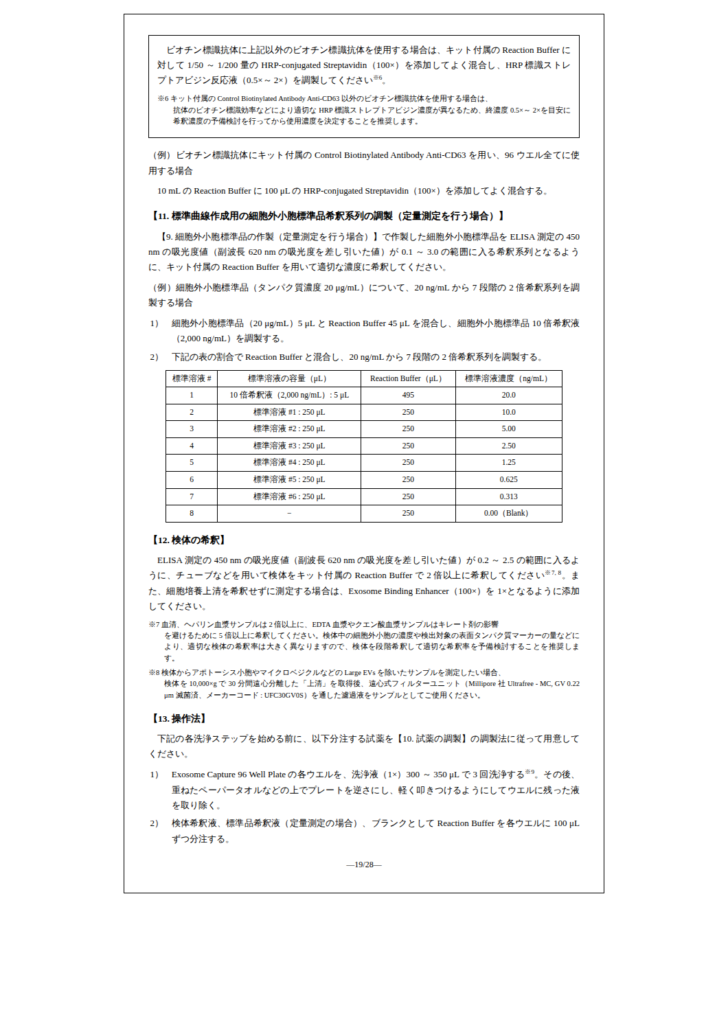ビオチン標識抗体に上記以外のビオチン標識抗体を使用する場合は、キット付属の Reaction Buffer に対して 1/50 ～ 1/200 量の HRP-conjugated Streptavidin（100×）を添加してよく混合し、HRP 標識ストレプトアビジン反応液（0.5×～ 2×）を調製してください※6。
※6 キット付属の Control Biotinylated Antibody Anti-CD63 以外のビオチン標識抗体を使用する場合は、抗体のビオチン標識効率などにより適切な HRP 標識ストレプトアビジン濃度が異なるため、終濃度 0.5×～ 2×を目安に希釈濃度の予備検討を行ってから使用濃度を決定することを推奨します。
（例）ビオチン標識抗体にキット付属の Control Biotinylated Antibody Anti-CD63 を用い、96 ウエル全てに使用する場合
10 mL の Reaction Buffer に 100 μL の HRP-conjugated Streptavidin（100×）を添加してよく混合する。
【11. 標準曲線作成用の細胞外小胞標準品希釈系列の調製（定量測定を行う場合）】
【9. 細胞外小胞標準品の作製（定量測定を行う場合）】で作製した細胞外小胞標準品を ELISA 測定の 450 nm の吸光度値（副波長 620 nm の吸光度を差し引いた値）が 0.1 ～ 3.0 の範囲に入る希釈系列となるように、キット付属の Reaction Buffer を用いて適切な濃度に希釈してください。
（例）細胞外小胞標準品（タンパク質濃度 20 μg/mL）について、20 ng/mL から 7 段階の 2 倍希釈系列を調製する場合
1）細胞外小胞標準品（20 μg/mL）5 μL と Reaction Buffer 45 μL を混合し、細胞外小胞標準品 10 倍希釈液（2,000 ng/mL）を調製する。
2）下記の表の割合で Reaction Buffer と混合し、20 ng/mL から 7 段階の 2 倍希釈系列を調製する。
| 標準溶液 # | 標準溶液の容量（μL） | Reaction Buffer（μL） | 標準溶液濃度（ng/mL） |
| --- | --- | --- | --- |
| 1 | 10 倍希釈液（2,000 ng/mL）: 5 μL | 495 | 20.0 |
| 2 | 標準溶液 #1 : 250 μL | 250 | 10.0 |
| 3 | 標準溶液 #2 : 250 μL | 250 | 5.00 |
| 4 | 標準溶液 #3 : 250 μL | 250 | 2.50 |
| 5 | 標準溶液 #4 : 250 μL | 250 | 1.25 |
| 6 | 標準溶液 #5 : 250 μL | 250 | 0.625 |
| 7 | 標準溶液 #6 : 250 μL | 250 | 0.313 |
| 8 | − | 250 | 0.00（Blank） |
【12. 検体の希釈】
ELISA 測定の 450 nm の吸光度値（副波長 620 nm の吸光度を差し引いた値）が 0.2 ～ 2.5 の範囲に入るように、チューブなどを用いて検体をキット付属の Reaction Buffer で 2 倍以上に希釈してください※7, 8。また、細胞培養上清を希釈せずに測定する場合は、Exosome Binding Enhancer（100×）を 1×となるように添加してください。
※7 血清、ヘパリン血漿サンプルは 2 倍以上に、EDTA 血漿やクエン酸血漿サンプルはキレート剤の影響を避けるために 5 倍以上に希釈してください。検体中の細胞外小胞の濃度や検出対象の表面タンパク質マーカーの量などにより、適切な検体の希釈率は大きく異なりますので、検体を段階希釈して適切な希釈率を予備検討することを推奨します。
※8 検体からアポトーシス小胞やマイクロベジクルなどの Large EVs を除いたサンプルを測定したい場合、検体を 10,000×g で 30 分間遠心分離した「上清」を取得後、遠心式フィルターユニット（Millipore 社 Ultrafree - MC, GV 0.22 μm 滅菌済、メーカーコード : UFC30GV0S）を通した濾過液をサンプルとしてご使用ください。
【13. 操作法】
下記の各洗浄ステップを始める前に、以下分注する試薬を【10. 試薬の調製】の調製法に従って用意してください。
1）Exosome Capture 96 Well Plate の各ウエルを、洗浄液（1×）300 ～ 350 μL で 3 回洗浄する※9。その後、重ねたペーパータオルなどの上でプレートを逆さにし、軽く叩きつけるようにしてウエルに残った液を取り除く。
2）検体希釈液、標準品希釈液（定量測定の場合）、ブランクとして Reaction Buffer を各ウエルに 100 μL ずつ分注する。
—19/28—